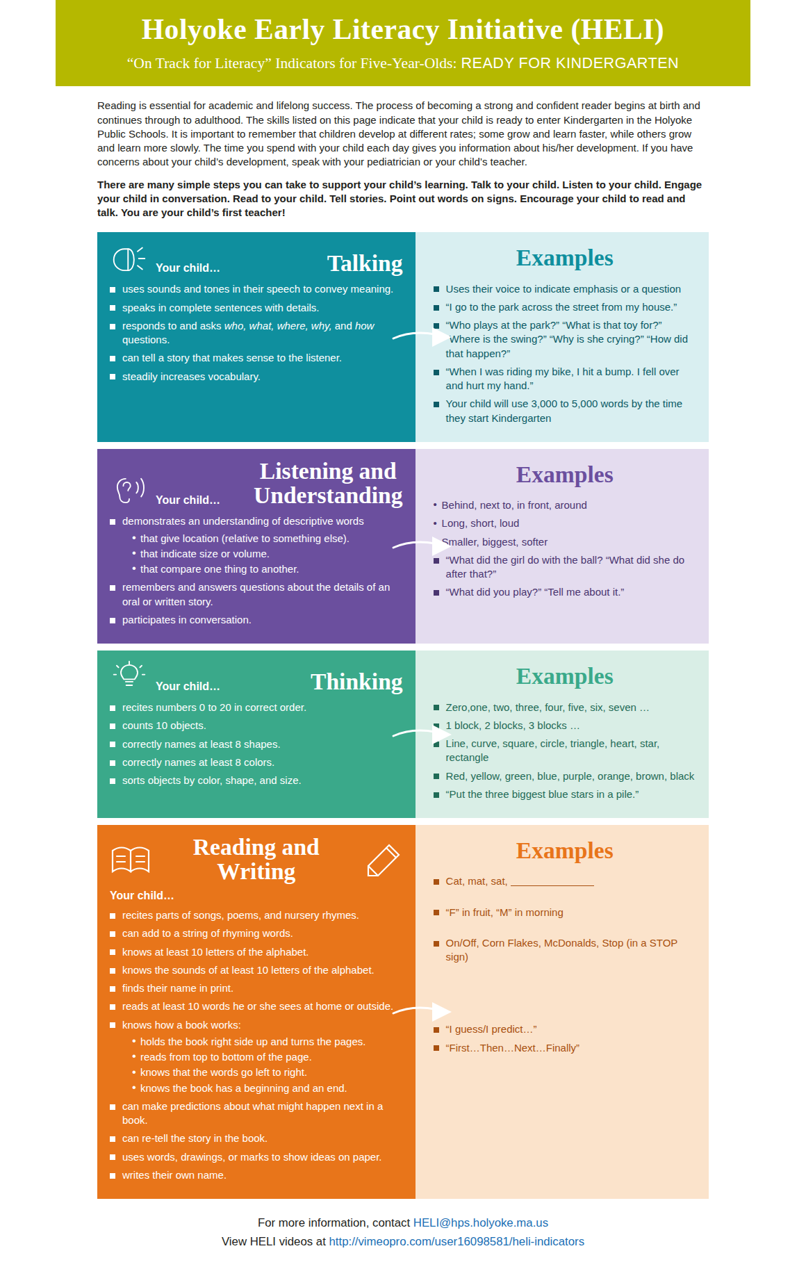Holyoke Early Literacy Initiative (HELI)
“On Track for Literacy” Indicators for Five-Year-Olds: READY FOR KINDERGARTEN
Reading is essential for academic and lifelong success. The process of becoming a strong and confident reader begins at birth and continues through to adulthood. The skills listed on this page indicate that your child is ready to enter Kindergarten in the Holyoke Public Schools. It is important to remember that children develop at different rates; some grow and learn faster, while others grow and learn more slowly. The time you spend with your child each day gives you information about his/her development. If you have concerns about your child’s development, speak with your pediatrician or your child’s teacher.
There are many simple steps you can take to support your child’s learning. Talk to your child. Listen to your child. Engage your child in conversation. Read to your child. Tell stories. Point out words on signs. Encourage your child to read and talk. You are your child’s first teacher!
Your child…
Talking
uses sounds and tones in their speech to convey meaning.
speaks in complete sentences with details.
responds to and asks who, what, where, why, and how questions.
can tell a story that makes sense to the listener.
steadily increases vocabulary.
Examples
Uses their voice to indicate emphasis or a question
“I go to the park across the street from my house.”
“Who plays at the park?” “What is that toy for?” “Where is the swing?” “Why is she crying?” “How did that happen?”
“When I was riding my bike, I hit a bump. I fell over and hurt my hand.”
Your child will use 3,000 to 5,000 words by the time they start Kindergarten
Your child…
Listening and
Understanding
demonstrates an understanding of descriptive words
that give location (relative to something else).
that indicate size or volume.
that compare one thing to another.
remembers and answers questions about the details of an oral or written story.
participates in conversation.
Examples
Behind, next to, in front, around
Long, short, loud
Smaller, biggest, softer
“What did the girl do with the ball? “What did she do after that?”
“What did you play?” “Tell me about it.”
Your child…
Thinking
recites numbers 0 to 20 in correct order.
counts 10 objects.
correctly names at least 8 shapes.
correctly names at least 8 colors.
sorts objects by color, shape, and size.
Examples
Zero,one, two, three, four, five, six, seven …
1 block, 2 blocks, 3 blocks …
Line, curve, square, circle, triangle, heart, star, rectangle
Red, yellow, green, blue, purple, orange, brown, black
“Put the three biggest blue stars in a pile.”
Reading and
Writing
Your child…
recites parts of songs, poems, and nursery rhymes.
can add to a string of rhyming words.
knows at least 10 letters of the alphabet.
knows the sounds of at least 10 letters of the alphabet.
finds their name in print.
reads at least 10 words he or she sees at home or outside.
knows how a book works:
holds the book right side up and turns the pages.
reads from top to bottom of the page.
knows that the words go left to right.
knows the book has a beginning and an end.
can make predictions about what might happen next in a book.
can re-tell the story in the book.
uses words, drawings, or marks to show ideas on paper.
writes their own name.
Examples
Cat, mat, sat,
“F” in fruit, “M” in morning
On/Off, Corn Flakes, McDonalds, Stop (in a STOP sign)
“I guess/I predict…”
“First…Then…Next…Finally”
For more information, contact HELI@hps.holyoke.ma.us
View HELI videos at http://vimeopro.com/user16098581/heli-indicators